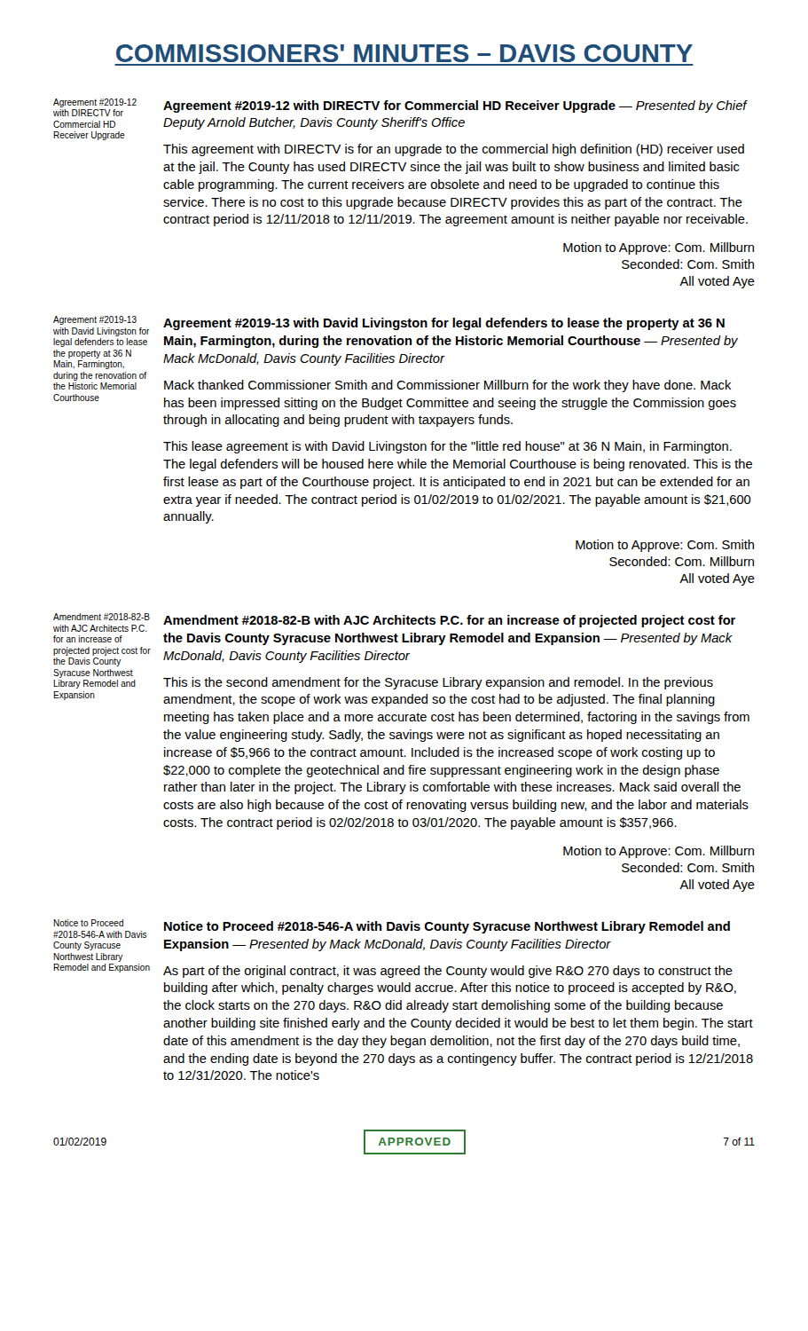COMMISSIONERS' MINUTES – DAVIS COUNTY
Agreement #2019-12 with DIRECTV for Commercial HD Receiver Upgrade
Agreement #2019-12 with DIRECTV for Commercial HD Receiver Upgrade — Presented by Chief Deputy Arnold Butcher, Davis County Sheriff's Office
This agreement with DIRECTV is for an upgrade to the commercial high definition (HD) receiver used at the jail. The County has used DIRECTV since the jail was built to show business and limited basic cable programming. The current receivers are obsolete and need to be upgraded to continue this service. There is no cost to this upgrade because DIRECTV provides this as part of the contract. The contract period is 12/11/2018 to 12/11/2019. The agreement amount is neither payable nor receivable.
Motion to Approve: Com. Millburn
Seconded: Com. Smith
All voted Aye
Agreement #2019-13 with David Livingston for legal defenders to lease the property at 36 N Main, Farmington, during the renovation of the Historic Memorial Courthouse
Agreement #2019-13 with David Livingston for legal defenders to lease the property at 36 N Main, Farmington, during the renovation of the Historic Memorial Courthouse — Presented by Mack McDonald, Davis County Facilities Director
Mack thanked Commissioner Smith and Commissioner Millburn for the work they have done. Mack has been impressed sitting on the Budget Committee and seeing the struggle the Commission goes through in allocating and being prudent with taxpayers funds.
This lease agreement is with David Livingston for the "little red house" at 36 N Main, in Farmington. The legal defenders will be housed here while the Memorial Courthouse is being renovated. This is the first lease as part of the Courthouse project. It is anticipated to end in 2021 but can be extended for an extra year if needed. The contract period is 01/02/2019 to 01/02/2021. The payable amount is $21,600 annually.
Motion to Approve: Com. Smith
Seconded: Com. Millburn
All voted Aye
Amendment #2018-82-B with AJC Architects P.C. for an increase of projected project cost for the Davis County Syracuse Northwest Library Remodel and Expansion
Amendment #2018-82-B with AJC Architects P.C. for an increase of projected project cost for the Davis County Syracuse Northwest Library Remodel and Expansion — Presented by Mack McDonald, Davis County Facilities Director
This is the second amendment for the Syracuse Library expansion and remodel. In the previous amendment, the scope of work was expanded so the cost had to be adjusted. The final planning meeting has taken place and a more accurate cost has been determined, factoring in the savings from the value engineering study. Sadly, the savings were not as significant as hoped necessitating an increase of $5,966 to the contract amount. Included is the increased scope of work costing up to $22,000 to complete the geotechnical and fire suppressant engineering work in the design phase rather than later in the project. The Library is comfortable with these increases. Mack said overall the costs are also high because of the cost of renovating versus building new, and the labor and materials costs. The contract period is 02/02/2018 to 03/01/2020. The payable amount is $357,966.
Motion to Approve: Com. Millburn
Seconded: Com. Smith
All voted Aye
Notice to Proceed #2018-546-A with Davis County Syracuse Northwest Library Remodel and Expansion
Notice to Proceed #2018-546-A with Davis County Syracuse Northwest Library Remodel and Expansion — Presented by Mack McDonald, Davis County Facilities Director
As part of the original contract, it was agreed the County would give R&O 270 days to construct the building after which, penalty charges would accrue. After this notice to proceed is accepted by R&O, the clock starts on the 270 days. R&O did already start demolishing some of the building because another building site finished early and the County decided it would be best to let them begin. The start date of this amendment is the day they began demolition, not the first day of the 270 days build time, and the ending date is beyond the 270 days as a contingency buffer. The contract period is 12/21/2018 to 12/31/2020. The notice's
01/02/2019 APPROVED 7 of 11